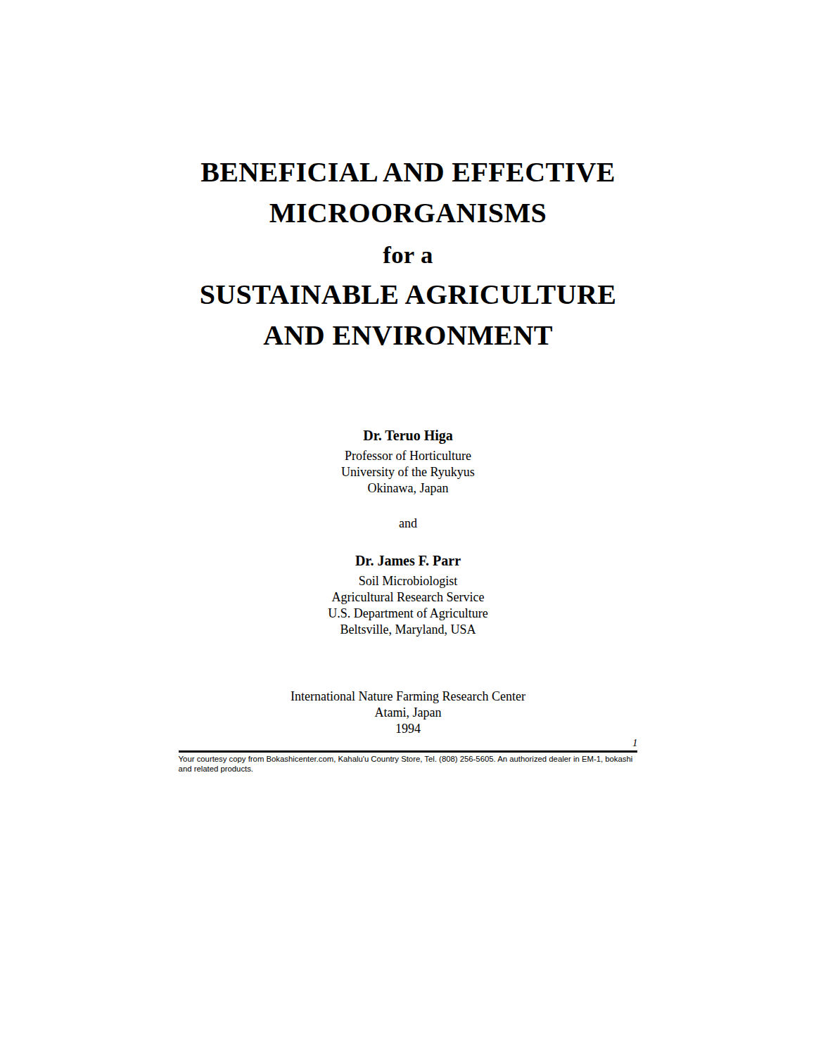BENEFICIAL AND EFFECTIVE
MICROORGANISMS
for a
SUSTAINABLE AGRICULTURE
AND ENVIRONMENT
Dr. Teruo Higa
Professor of Horticulture
University of the Ryukyus
Okinawa, Japan
and
Dr. James F. Parr
Soil Microbiologist
Agricultural Research Service
U.S. Department of Agriculture
Beltsville, Maryland, USA
International Nature Farming Research Center
Atami, Japan
1994
1
Your courtesy copy from Bokashicenter.com, Kahalu'u Country Store, Tel. (808) 256-5605. An authorized dealer in EM-1, bokashi and related products.